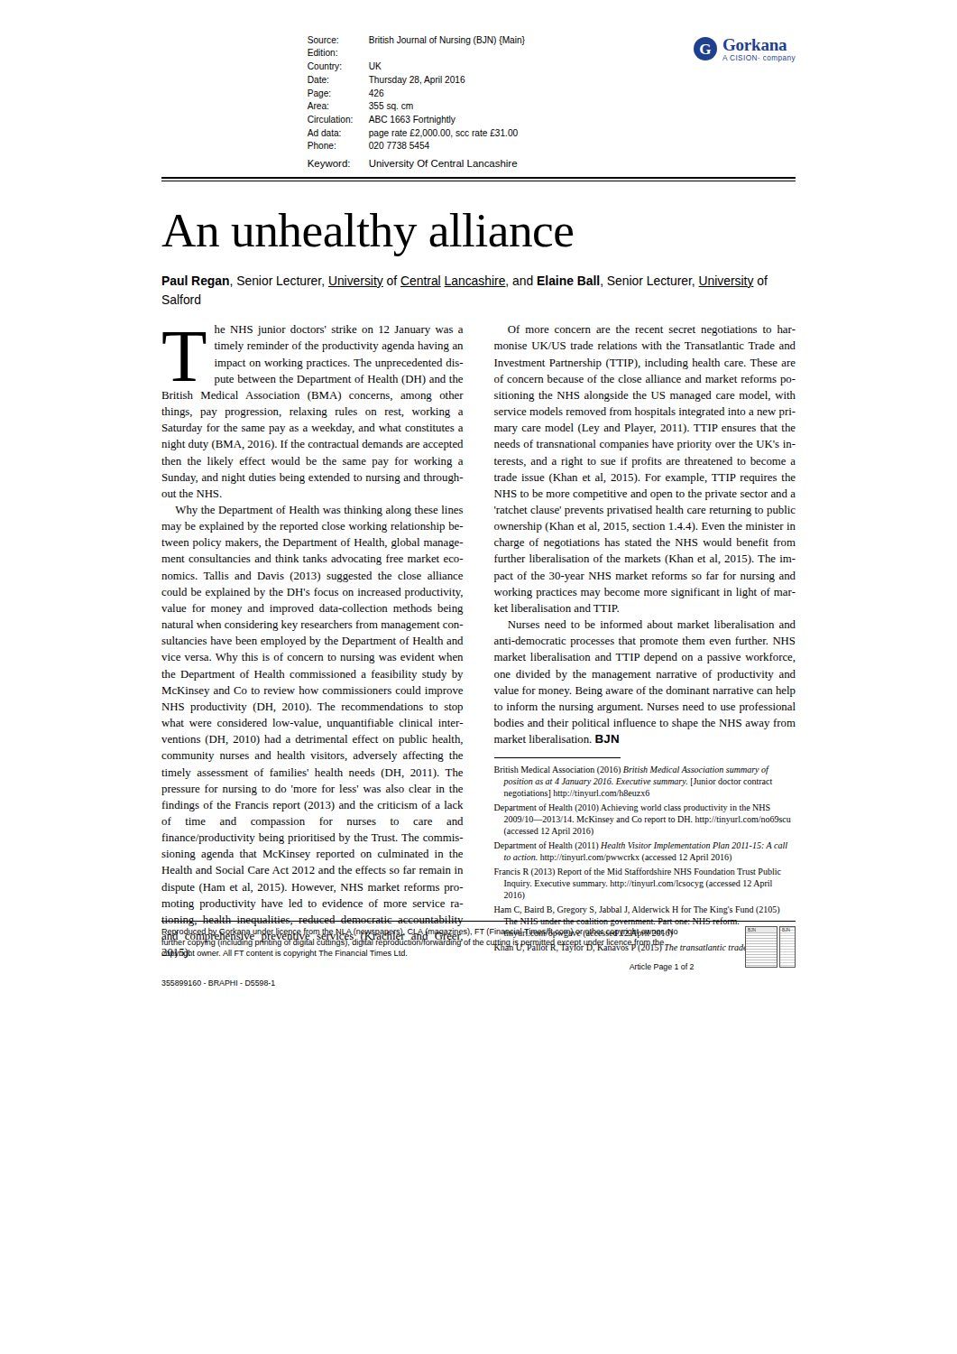| Source: | British Journal of Nursing (BJN) {Main} |
| Edition: | |
| Country: | UK |
| Date: | Thursday 28, April 2016 |
| Page: | 426 |
| Area: | 355 sq. cm |
| Circulation: | ABC 1663 Fortnightly |
| Ad data: | page rate £2,000.00, scc rate £31.00 |
| Phone: | 020 7738 5454 |
| Keyword: | University Of Central Lancashire |
G Gorkana
A CISION· company
An unhealthy alliance
Paul Regan, Senior Lecturer, University of Central Lancashire, and Elaine Ball, Senior Lecturer, University of Salford
The NHS junior doctors' strike on 12 January was a timely reminder of the productivity agenda having an impact on working practices. The unprecedented dispute between the Department of Health (DH) and the British Medical Association (BMA) concerns, among other things, pay progression, relaxing rules on rest, working a Saturday for the same pay as a weekday, and what constitutes a night duty (BMA, 2016). If the contractual demands are accepted then the likely effect would be the same pay for working a Sunday, and night duties being extended to nursing and throughout the NHS.
Why the Department of Health was thinking along these lines may be explained by the reported close working relationship between policy makers, the Department of Health, global management consultancies and think tanks advocating free market economics. Tallis and Davis (2013) suggested the close alliance could be explained by the DH's focus on increased productivity, value for money and improved data-collection methods being natural when considering key researchers from management consultancies have been employed by the Department of Health and vice versa. Why this is of concern to nursing was evident when the Department of Health commissioned a feasibility study by McKinsey and Co to review how commissioners could improve NHS productivity (DH, 2010). The recommendations to stop what were considered low-value, unquantifiable clinical interventions (DH, 2010) had a detrimental effect on public health, community nurses and health visitors, adversely affecting the timely assessment of families' health needs (DH, 2011). The pressure for nursing to do 'more for less' was also clear in the findings of the Francis report (2013) and the criticism of a lack of time and compassion for nurses to care and finance/productivity being prioritised by the Trust. The commissioning agenda that McKinsey reported on culminated in the Health and Social Care Act 2012 and the effects so far remain in dispute (Ham et al, 2015). However, NHS market reforms promoting productivity have led to evidence of more service rationing, health inequalities, reduced democratic accountability and comprehensive preventive services (Krachler and Greer, 2015).
Of more concern are the recent secret negotiations to harmonise UK/US trade relations with the Transatlantic Trade and Investment Partnership (TTIP), including health care. These are of concern because of the close alliance and market reforms positioning the NHS alongside the US managed care model, with service models removed from hospitals integrated into a new primary care model (Ley and Player, 2011). TTIP ensures that the needs of transnational companies have priority over the UK's interests, and a right to sue if profits are threatened to become a trade issue (Khan et al, 2015). For example, TTIP requires the NHS to be more competitive and open to the private sector and a 'ratchet clause' prevents privatised health care returning to public ownership (Khan et al, 2015, section 1.4.4). Even the minister in charge of negotiations has stated the NHS would benefit from further liberalisation of the markets (Khan et al, 2015). The impact of the 30-year NHS market reforms so far for nursing and working practices may become more significant in light of market liberalisation and TTIP.
Nurses need to be informed about market liberalisation and anti-democratic processes that promote them even further. NHS market liberalisation and TTIP depend on a passive workforce, one divided by the management narrative of productivity and value for money. Being aware of the dominant narrative can help to inform the nursing argument. Nurses need to use professional bodies and their political influence to shape the NHS away from market liberalisation. BJN
British Medical Association (2016) British Medical Association summary of position as at 4 January 2016. Executive summary. [Junior doctor contract negotiations] http://tinyurl.com/h8euzx6
Department of Health (2010) Achieving world class productivity in the NHS 2009/10—2013/14. McKinsey and Co report to DH. http://tinyurl.com/no69scu (accessed 12 April 2016)
Department of Health (2011) Health Visitor Implementation Plan 2011-15: A call to action. http://tinyurl.com/pwwcrkx (accessed 12 April 2016)
Francis R (2013) Report of the Mid Staffordshire NHS Foundation Trust Public Inquiry. Executive summary. http://tinyurl.com/lcsocyg (accessed 12 April 2016)
Ham C, Baird B, Gregory S, Jabbal J, Alderwick H for The King's Fund (2105) The NHS under the coalition government. Part one: NHS reform. tinyurl.com/opwgavc (accessed 12 April 2016)
Khan U, Pallot R, Taylor D, Kanavos P (2015) The transatlantic trade
Reproduced by Gorkana under licence from the NLA (newspapers), CLA (magazines), FT (Financial Times/ft.com) or other copyright owner. No further copying (including printing of digital cuttings), digital reproduction/forwarding of the cutting is permitted except under licence from the copyright owner. All FT content is copyright The Financial Times Ltd.
Article Page 1 of 2
355899160 - BRAPHI - D5598-1